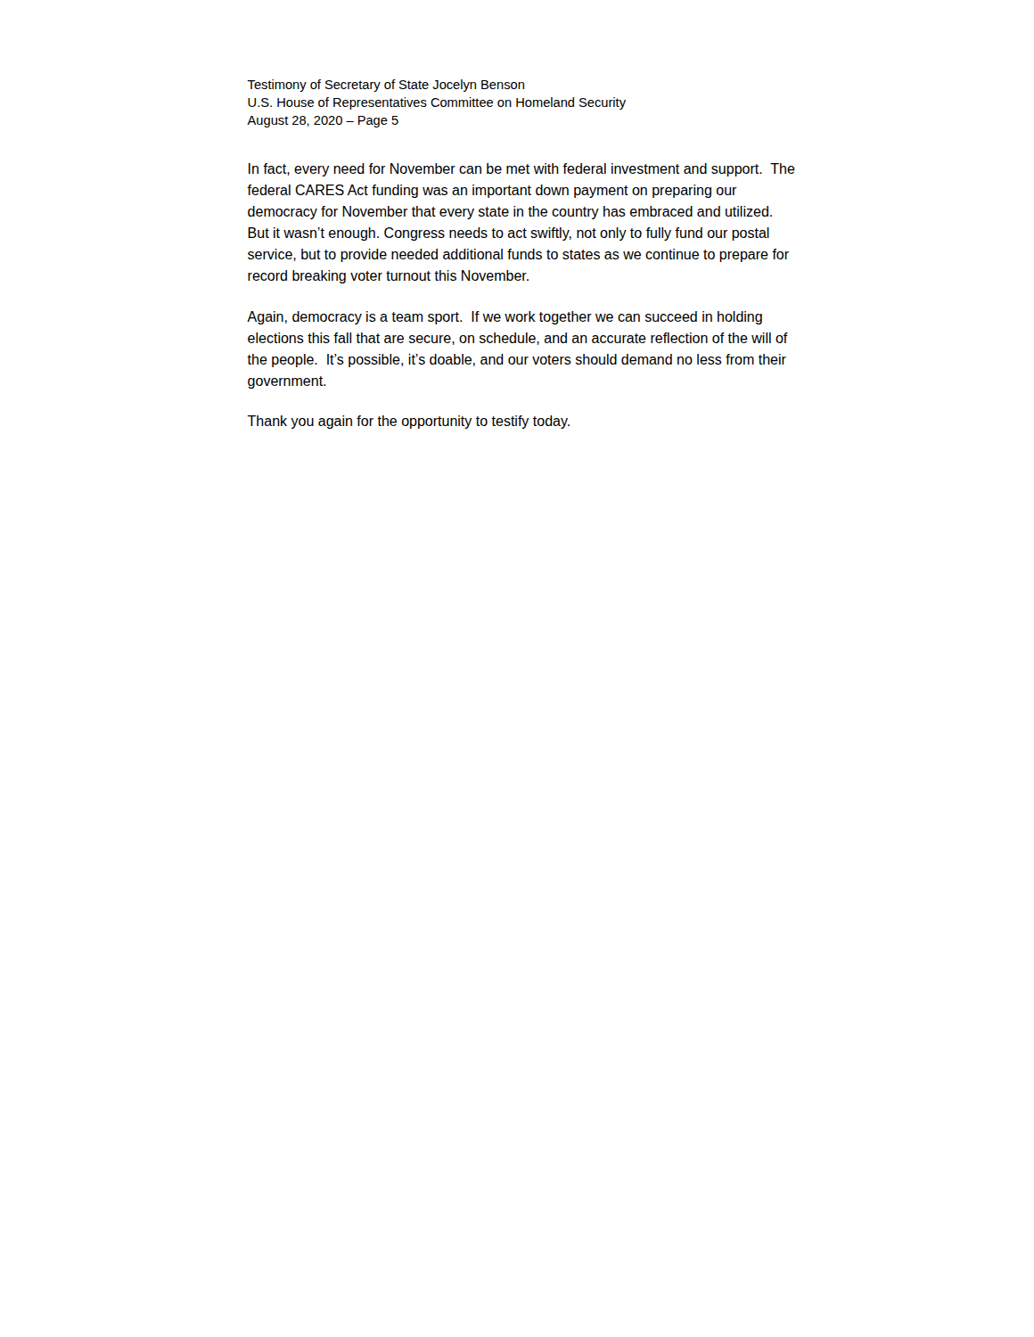Testimony of Secretary of State Jocelyn Benson
U.S. House of Representatives Committee on Homeland Security
August 28, 2020 – Page 5
In fact, every need for November can be met with federal investment and support. The federal CARES Act funding was an important down payment on preparing our democracy for November that every state in the country has embraced and utilized. But it wasn’t enough. Congress needs to act swiftly, not only to fully fund our postal service, but to provide needed additional funds to states as we continue to prepare for record breaking voter turnout this November.
Again, democracy is a team sport. If we work together we can succeed in holding elections this fall that are secure, on schedule, and an accurate reflection of the will of the people. It’s possible, it’s doable, and our voters should demand no less from their government.
Thank you again for the opportunity to testify today.